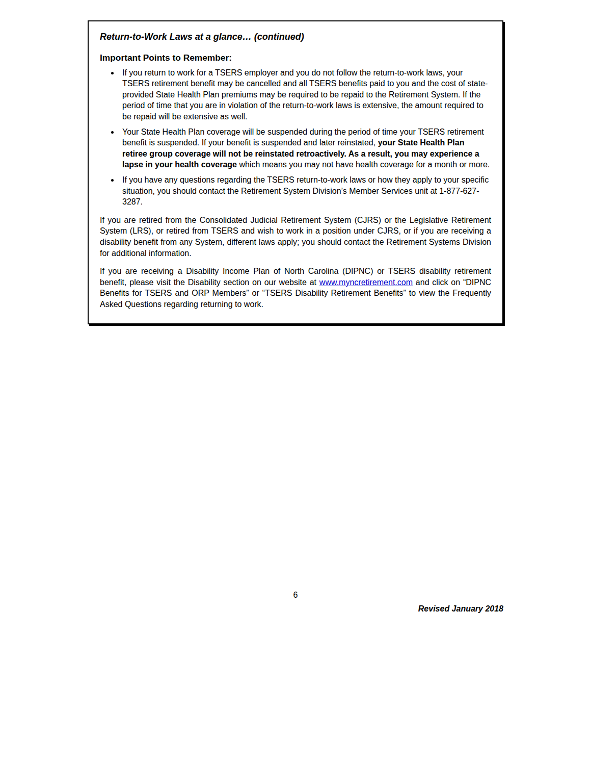Return-to-Work Laws at a glance… (continued)
Important Points to Remember:
If you return to work for a TSERS employer and you do not follow the return-to-work laws, your TSERS retirement benefit may be cancelled and all TSERS benefits paid to you and the cost of state-provided State Health Plan premiums may be required to be repaid to the Retirement System. If the period of time that you are in violation of the return-to-work laws is extensive, the amount required to be repaid will be extensive as well.
Your State Health Plan coverage will be suspended during the period of time your TSERS retirement benefit is suspended. If your benefit is suspended and later reinstated, your State Health Plan retiree group coverage will not be reinstated retroactively. As a result, you may experience a lapse in your health coverage which means you may not have health coverage for a month or more.
If you have any questions regarding the TSERS return-to-work laws or how they apply to your specific situation, you should contact the Retirement System Division’s Member Services unit at 1-877-627-3287.
If you are retired from the Consolidated Judicial Retirement System (CJRS) or the Legislative Retirement System (LRS), or retired from TSERS and wish to work in a position under CJRS, or if you are receiving a disability benefit from any System, different laws apply; you should contact the Retirement Systems Division for additional information.
If you are receiving a Disability Income Plan of North Carolina (DIPNC) or TSERS disability retirement benefit, please visit the Disability section on our website at www.myncretirement.com and click on “DIPNC Benefits for TSERS and ORP Members” or “TSERS Disability Retirement Benefits” to view the Frequently Asked Questions regarding returning to work.
6
Revised January 2018